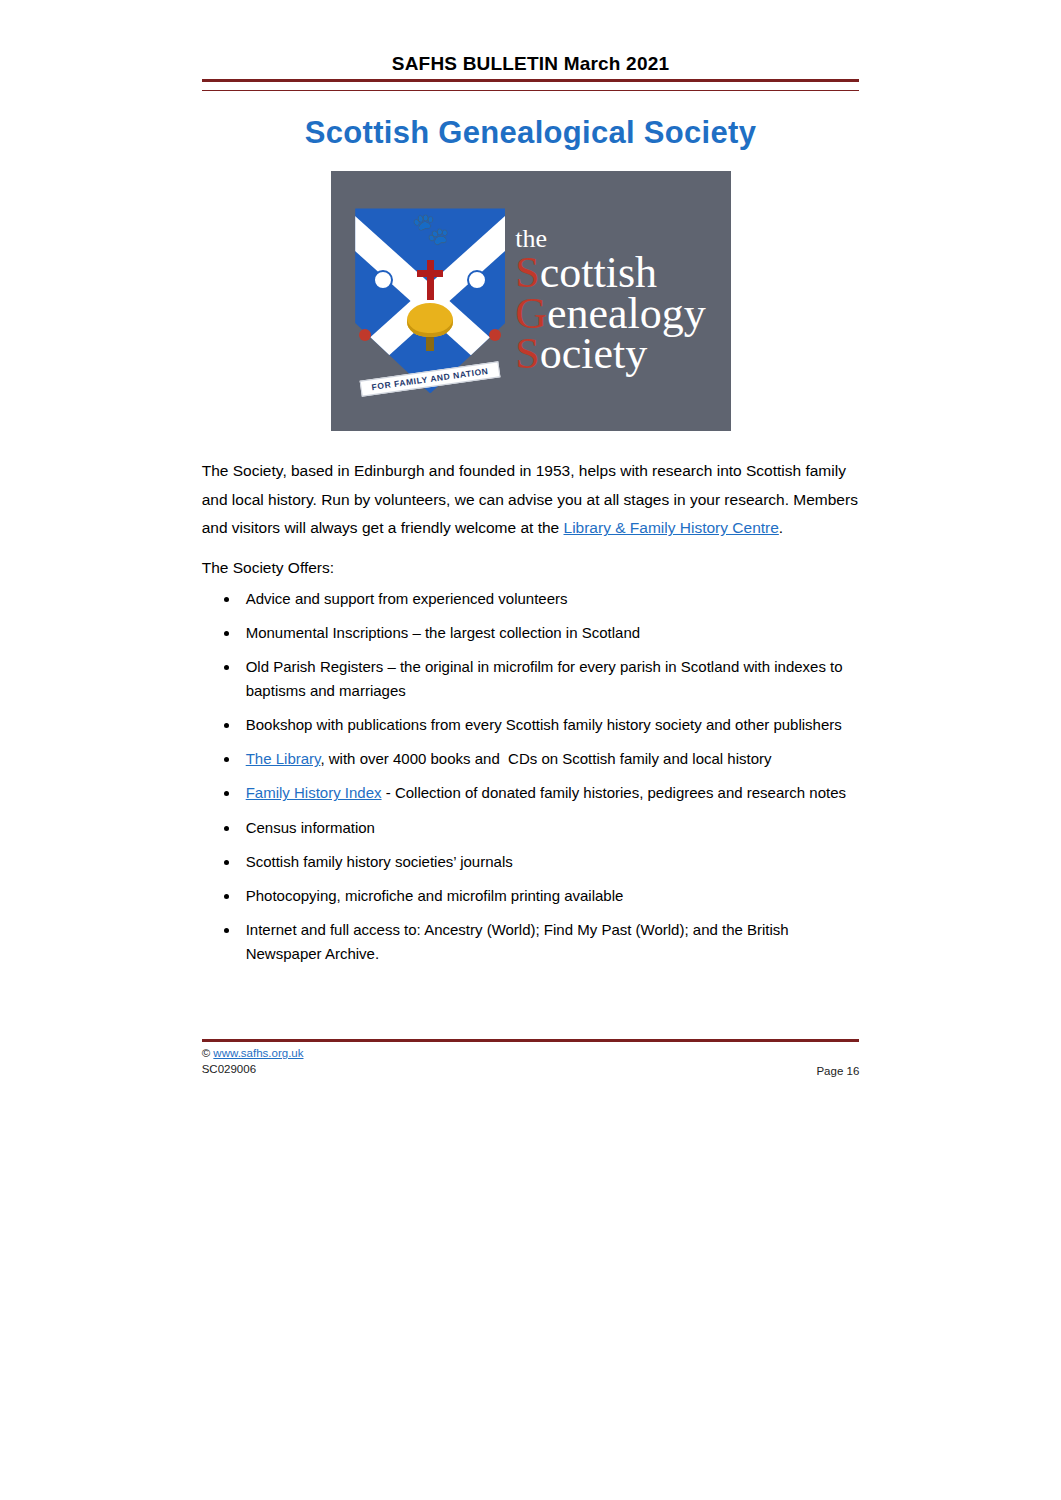SAFHS BULLETIN March 2021
Scottish Genealogical Society
🐾
FOR FAMILY AND NATION
the Scottish Genealogy Society
The Society, based in Edinburgh and founded in 1953, helps with research into Scottish family and local history. Run by volunteers, we can advise you at all stages in your research. Members and visitors will always get a friendly welcome at the Library & Family History Centre.
The Society Offers:
Advice and support from experienced volunteers
Monumental Inscriptions – the largest collection in Scotland
Old Parish Registers – the original in microfilm for every parish in Scotland with indexes to baptisms and marriages
Bookshop with publications from every Scottish family history society and other publishers
The Library, with over 4000 books and CDs on Scottish family and local history
Family History Index - Collection of donated family histories, pedigrees and research notes
Census information
Scottish family history societies’ journals
Photocopying, microfiche and microfilm printing available
Internet and full access to: Ancestry (World); Find My Past (World); and the British Newspaper Archive.
© www.safhs.org.uk
SC029006
Page 16